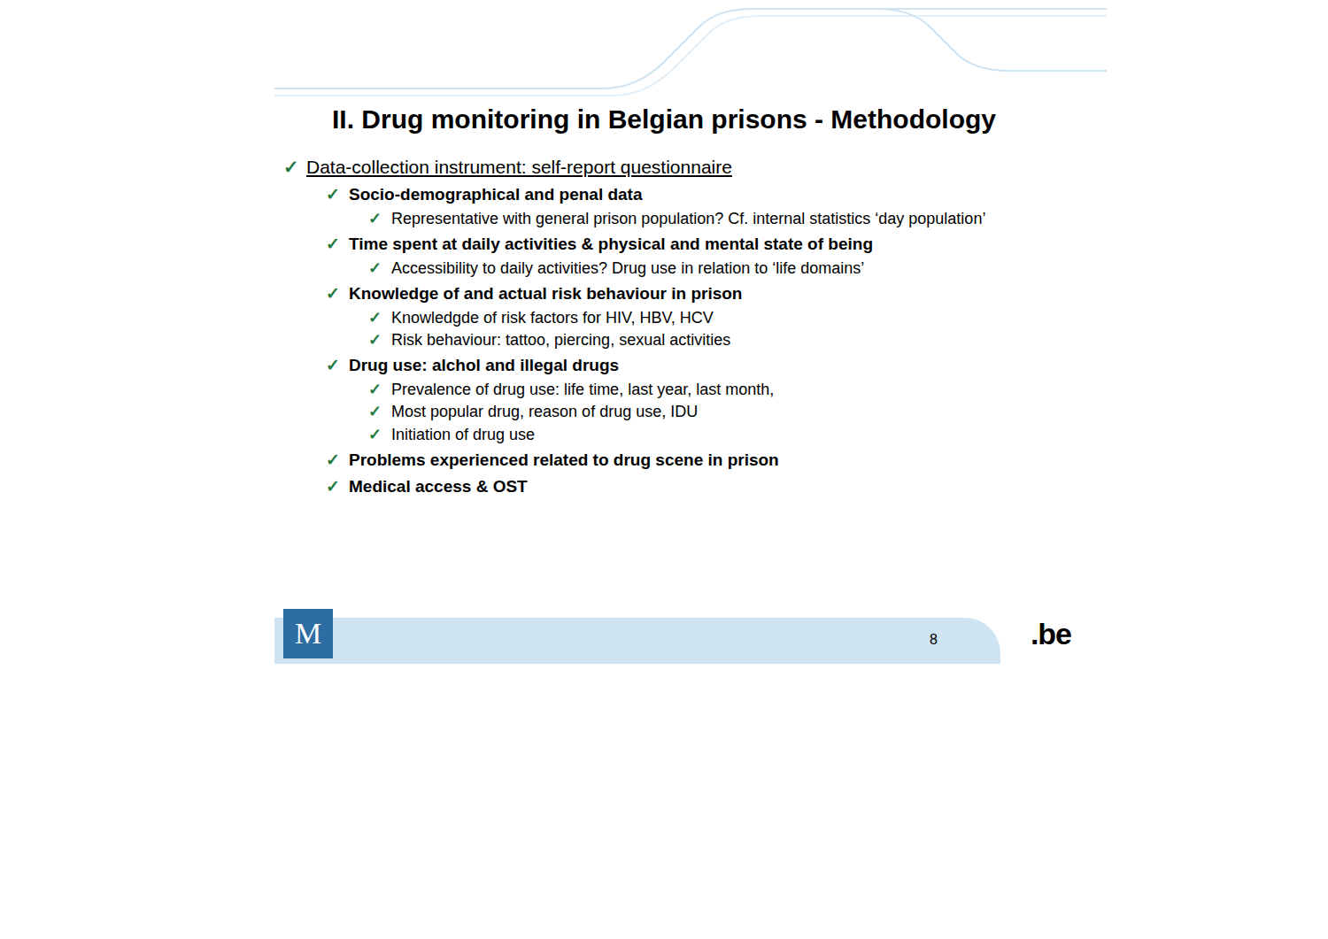II. Drug monitoring in Belgian prisons - Methodology
Data-collection instrument: self-report questionnaire
Socio-demographical and penal data
Representative with general prison population? Cf. internal statistics ‘day population’
Time spent at daily activities & physical and mental state of being
Accessibility to daily activities? Drug use in relation to ‘life domains’
Knowledge of and actual risk behaviour in prison
Knowledgde of risk factors for HIV, HBV, HCV
Risk behaviour: tattoo, piercing, sexual activities
Drug use: alchol and illegal drugs
Prevalence of drug use: life time, last year, last month,
Most popular drug, reason of drug use, IDU
Initiation of drug use
Problems experienced related to drug scene in prison
Medical access & OST
M
8
.be